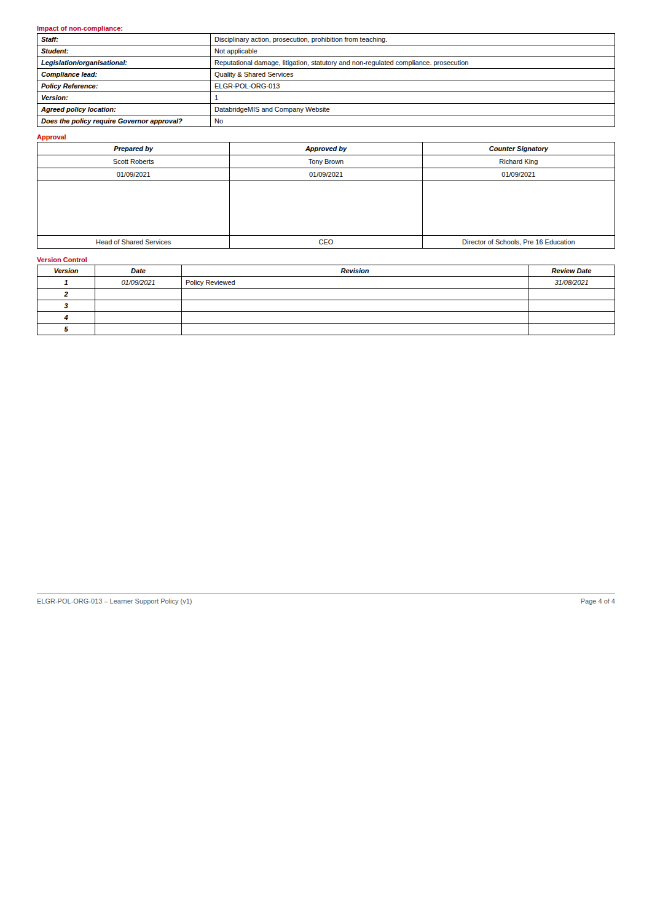Impact of non-compliance:
| Staff: | Disciplinary action, prosecution, prohibition from teaching. |
| Student: | Not applicable |
| Legislation/organisational: | Reputational damage, litigation, statutory and non-regulated compliance. prosecution |
| Compliance lead: | Quality & Shared Services |
| Policy Reference: | ELGR-POL-ORG-013 |
| Version: | 1 |
| Agreed policy location: | DatabridgeMIS and Company Website |
| Does the policy require Governor approval? | No |
Approval
| Prepared by | Approved by | Counter Signatory |
| Scott Roberts | Tony Brown | Richard King |
| 01/09/2021 | 01/09/2021 | 01/09/2021 |
| Head of Shared Services | CEO | Director of Schools, Pre 16 Education |
Version Control
| Version | Date | Revision | Review Date |
| --- | --- | --- | --- |
| 1 | 01/09/2021 | Policy Reviewed | 31/08/2021 |
| 2 | | | |
| 3 | | | |
| 4 | | | |
| 5 | | | |
ELGR-POL-ORG-013 – Learner Support Policy (v1) Page 4 of 4